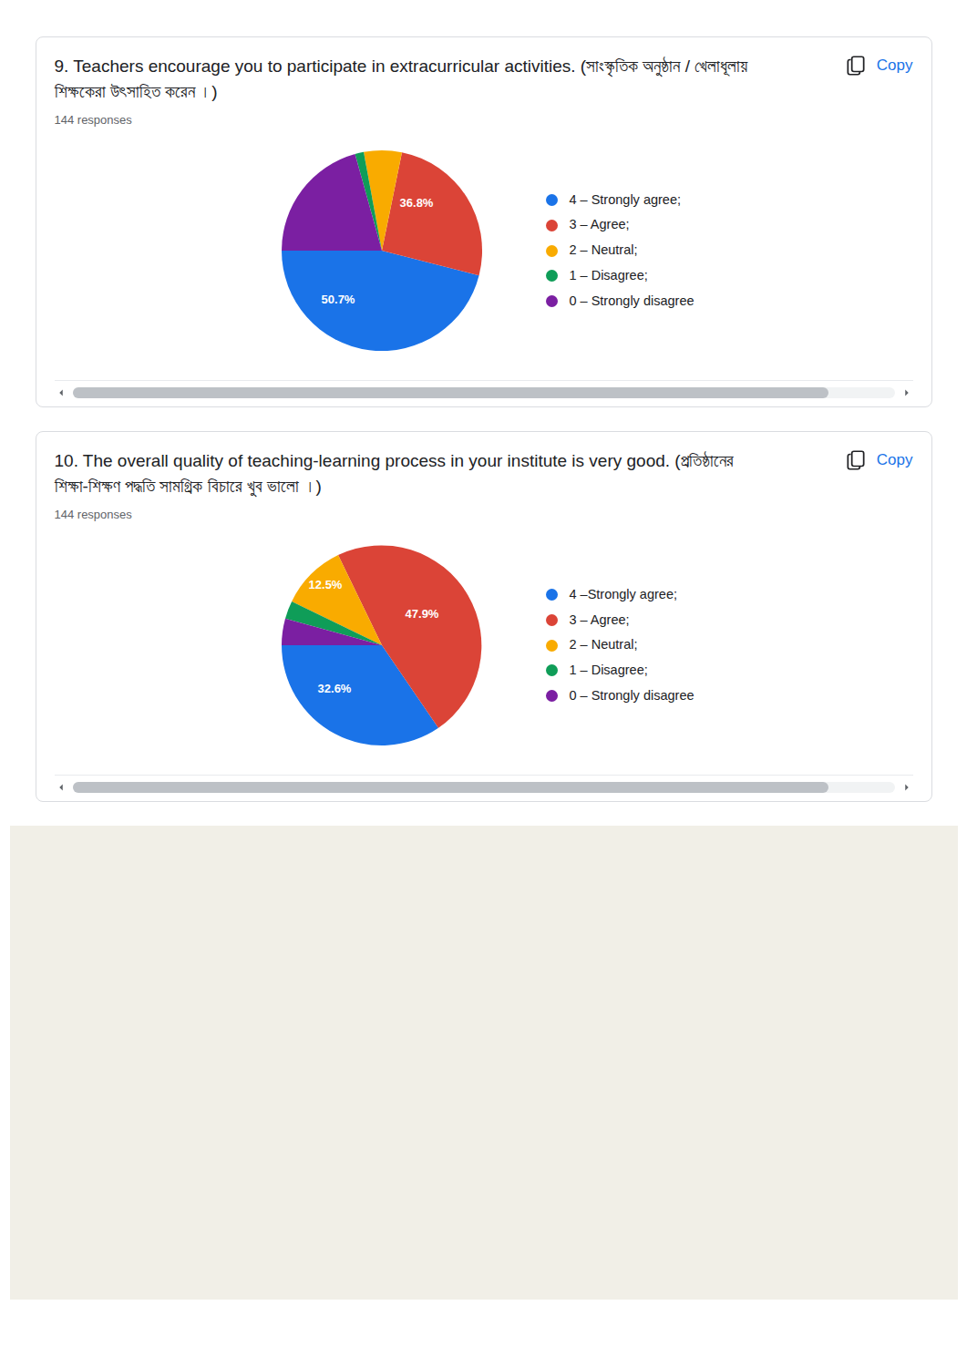9. Teachers encourage you to participate in extracurricular activities. (সাংস্কৃতিক অনুষ্ঠান / খেলাধূলায় শিক্ষকেরা উৎসাহিত করেন ।)
Copy
144 responses
50.7% 36.8%
4 – Strongly agree;
3 – Agree;
2 – Neutral;
1 – Disagree;
0 – Strongly disagree
10. The overall quality of teaching-learning process in your institute is very good. (প্রতিষ্ঠানের শিক্ষা-শিক্ষণ পদ্ধতি সামগ্রিক বিচারে খুব ভালো ।)
Copy
144 responses
32.6% 47.9% 12.5%
4 –Strongly agree;
3 – Agree;
2 – Neutral;
1 – Disagree;
0 – Strongly disagree